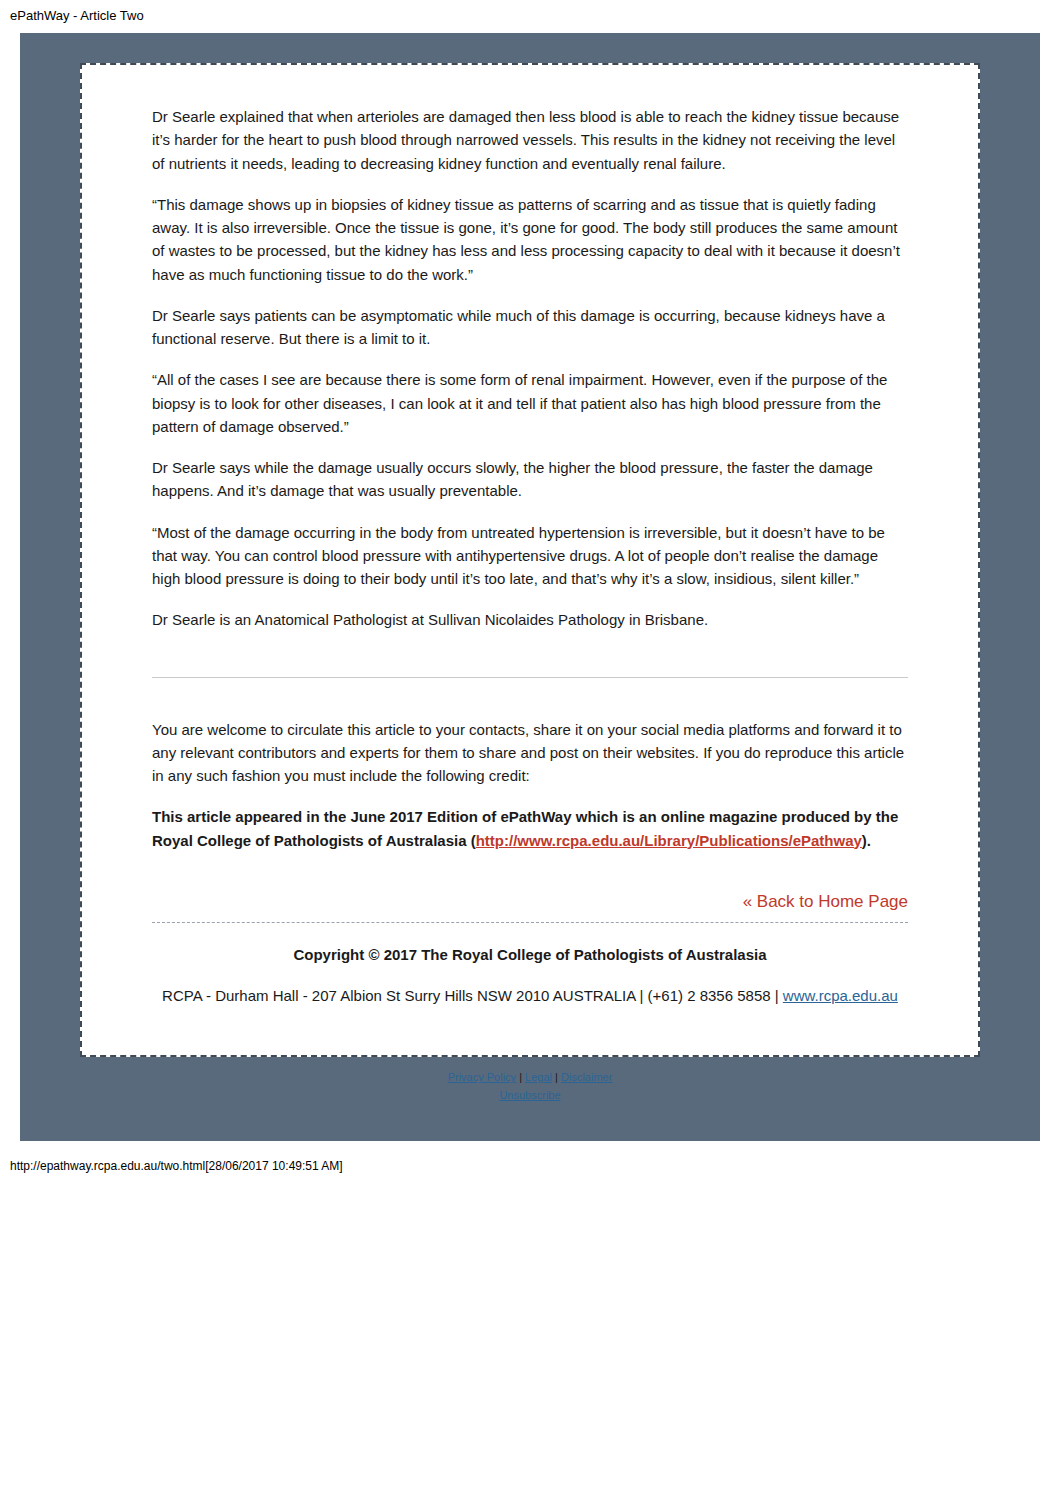ePathWay - Article Two
Dr Searle explained that when arterioles are damaged then less blood is able to reach the kidney tissue because it’s harder for the heart to push blood through narrowed vessels. This results in the kidney not receiving the level of nutrients it needs, leading to decreasing kidney function and eventually renal failure.
“This damage shows up in biopsies of kidney tissue as patterns of scarring and as tissue that is quietly fading away. It is also irreversible. Once the tissue is gone, it’s gone for good. The body still produces the same amount of wastes to be processed, but the kidney has less and less processing capacity to deal with it because it doesn’t have as much functioning tissue to do the work.”
Dr Searle says patients can be asymptomatic while much of this damage is occurring, because kidneys have a functional reserve. But there is a limit to it.
“All of the cases I see are because there is some form of renal impairment. However, even if the purpose of the biopsy is to look for other diseases, I can look at it and tell if that patient also has high blood pressure from the pattern of damage observed.”
Dr Searle says while the damage usually occurs slowly, the higher the blood pressure, the faster the damage happens. And it’s damage that was usually preventable.
“Most of the damage occurring in the body from untreated hypertension is irreversible, but it doesn’t have to be that way. You can control blood pressure with antihypertensive drugs. A lot of people don’t realise the damage high blood pressure is doing to their body until it’s too late, and that’s why it’s a slow, insidious, silent killer.”
Dr Searle is an Anatomical Pathologist at Sullivan Nicolaides Pathology in Brisbane.
You are welcome to circulate this article to your contacts, share it on your social media platforms and forward it to any relevant contributors and experts for them to share and post on their websites. If you do reproduce this article in any such fashion you must include the following credit:
This article appeared in the June 2017 Edition of ePathWay which is an online magazine produced by the Royal College of Pathologists of Australasia (http://www.rcpa.edu.au/Library/Publications/ePathway).
« Back to Home Page
Copyright © 2017 The Royal College of Pathologists of Australasia
RCPA - Durham Hall - 207 Albion St Surry Hills NSW 2010 AUSTRALIA | (+61) 2 8356 5858 | www.rcpa.edu.au
Privacy Policy | Legal | Disclaimer Unsubscribe
http://epathway.rcpa.edu.au/two.html[28/06/2017 10:49:51 AM]